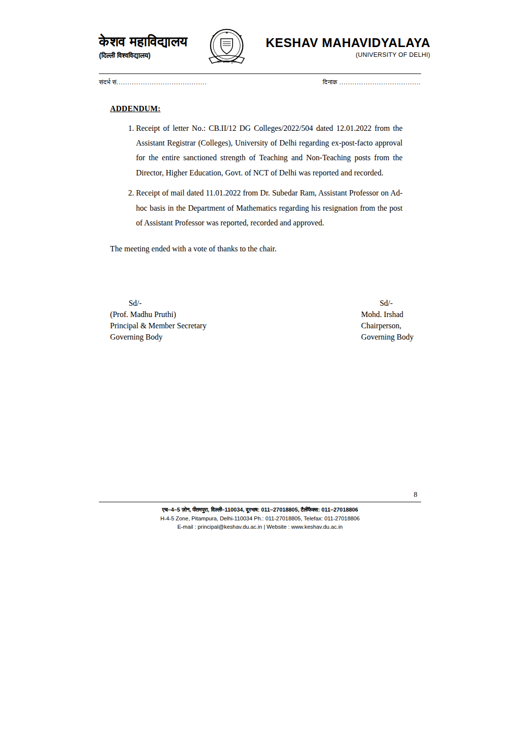केशव महाविद्यालय
(दिल्ली विश्वविद्यालय)
★ ★ ★ ऋते ज्ञानान्न मुक्तिः
KESHAV MAHAVIDYALAYA
(UNIVERSITY OF DELHI)
संदर्भ सं......................................... दिनांक .....................................
ADDENDUM:
Receipt of letter No.: CB.II/12 DG Colleges/2022/504 dated 12.01.2022 from the Assistant Registrar (Colleges), University of Delhi regarding ex-post-facto approval for the entire sanctioned strength of Teaching and Non-Teaching posts from the Director, Higher Education, Govt. of NCT of Delhi was reported and recorded.
Receipt of mail dated 11.01.2022 from Dr. Subedar Ram, Assistant Professor on Ad-hoc basis in the Department of Mathematics regarding his resignation from the post of Assistant Professor was reported, recorded and approved.
The meeting ended with a vote of thanks to the chair.
Sd/-
(Prof. Madhu Pruthi)
Principal & Member Secretary
Governing Body
Sd/-
Mohd. Irshad
Chairperson,
Governing Body
8
एच–4–5 ज़ोन, पीतमपुरा, दिल्ली–110034, दूरभाष: 011–27018805, टैलीफैक्स: 011–27018806
H-4-5 Zone, Pitampura, Delhi-110034 Ph.: 011-27018805, Telefax: 011-27018806
E-mail : principal@keshav.du.ac.in | Website : www.keshav.du.ac.in